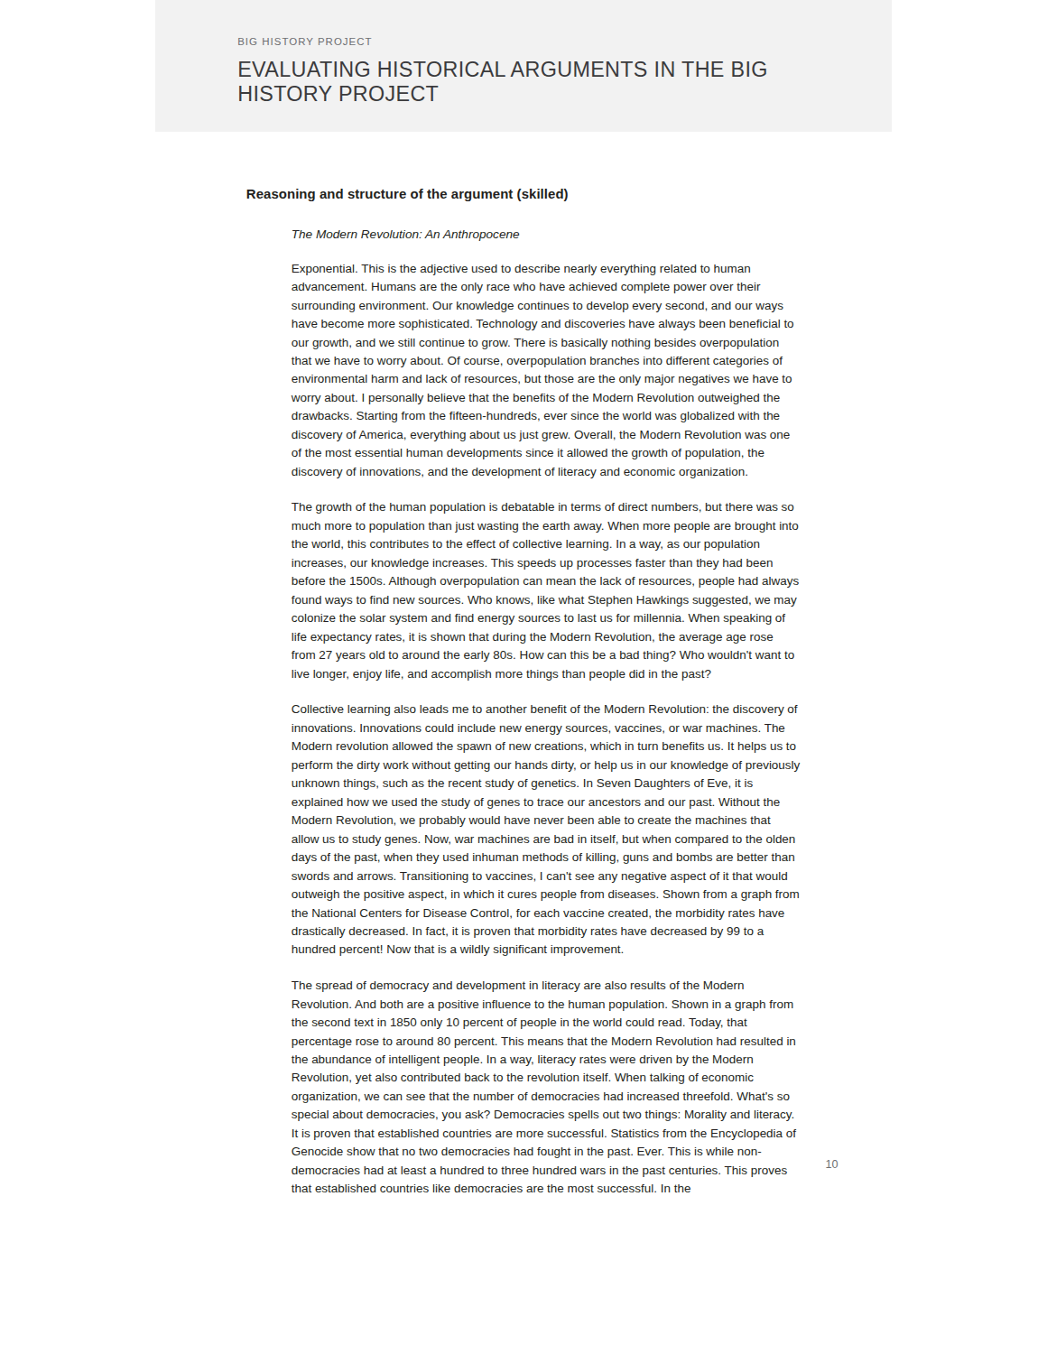Big History Project
Evaluating Historical Arguments in the Big History Project
Reasoning and structure of the argument (skilled)
The Modern Revolution: An Anthropocene
Exponential. This is the adjective used to describe nearly everything related to human advancement. Humans are the only race who have achieved complete power over their surrounding environment. Our knowledge continues to develop every second, and our ways have become more sophisticated. Technology and discoveries have always been beneficial to our growth, and we still continue to grow. There is basically nothing besides overpopulation that we have to worry about. Of course, overpopulation branches into different categories of environmental harm and lack of resources, but those are the only major negatives we have to worry about. I personally believe that the benefits of the Modern Revolution outweighed the drawbacks. Starting from the fifteen-hundreds, ever since the world was globalized with the discovery of America, everything about us just grew. Overall, the Modern Revolution was one of the most essential human developments since it allowed the growth of population, the discovery of innovations, and the development of literacy and economic organization.
The growth of the human population is debatable in terms of direct numbers, but there was so much more to population than just wasting the earth away. When more people are brought into the world, this contributes to the effect of collective learning. In a way, as our population increases, our knowledge increases. This speeds up processes faster than they had been before the 1500s. Although overpopulation can mean the lack of resources, people had always found ways to find new sources. Who knows, like what Stephen Hawkings suggested, we may colonize the solar system and find energy sources to last us for millennia. When speaking of life expectancy rates, it is shown that during the Modern Revolution, the average age rose from 27 years old to around the early 80s. How can this be a bad thing? Who wouldn't want to live longer, enjoy life, and accomplish more things than people did in the past?
Collective learning also leads me to another benefit of the Modern Revolution: the discovery of innovations. Innovations could include new energy sources, vaccines, or war machines. The Modern revolution allowed the spawn of new creations, which in turn benefits us. It helps us to perform the dirty work without getting our hands dirty, or help us in our knowledge of previously unknown things, such as the recent study of genetics. In Seven Daughters of Eve, it is explained how we used the study of genes to trace our ancestors and our past. Without the Modern Revolution, we probably would have never been able to create the machines that allow us to study genes. Now, war machines are bad in itself, but when compared to the olden days of the past, when they used inhuman methods of killing, guns and bombs are better than swords and arrows. Transitioning to vaccines, I can't see any negative aspect of it that would outweigh the positive aspect, in which it cures people from diseases. Shown from a graph from the National Centers for Disease Control, for each vaccine created, the morbidity rates have drastically decreased. In fact, it is proven that morbidity rates have decreased by 99 to a hundred percent! Now that is a wildly significant improvement.
The spread of democracy and development in literacy are also results of the Modern Revolution. And both are a positive influence to the human population. Shown in a graph from the second text in 1850 only 10 percent of people in the world could read. Today, that percentage rose to around 80 percent. This means that the Modern Revolution had resulted in the abundance of intelligent people. In a way, literacy rates were driven by the Modern Revolution, yet also contributed back to the revolution itself. When talking of economic organization, we can see that the number of democracies had increased threefold. What's so special about democracies, you ask? Democracies spells out two things: Morality and literacy. It is proven that established countries are more successful. Statistics from the Encyclopedia of Genocide show that no two democracies had fought in the past. Ever. This is while non-democracies had at least a hundred to three hundred wars in the past centuries. This proves that established countries like democracies are the most successful. In the
10